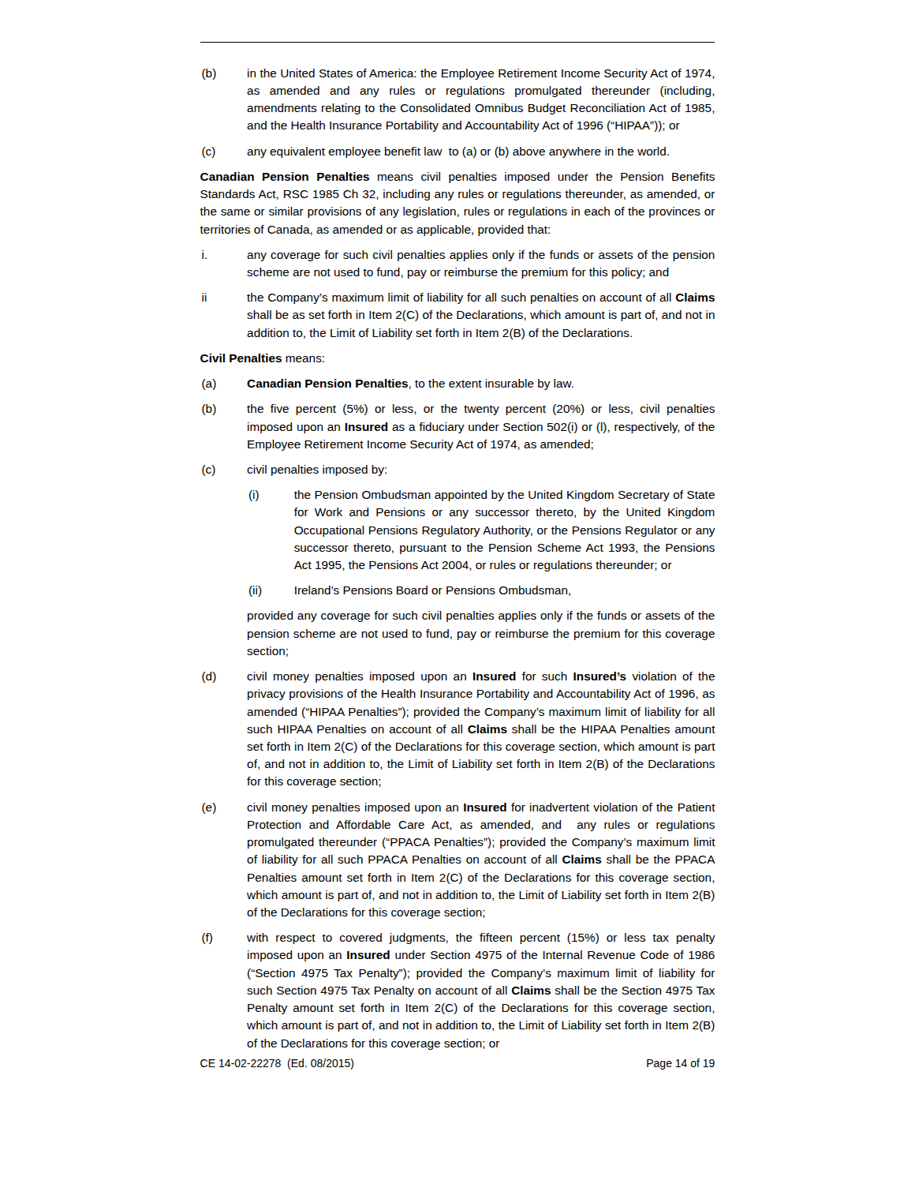(b)
in the United States of America: the Employee Retirement Income Security Act of 1974, as amended and any rules or regulations promulgated thereunder (including, amendments relating to the Consolidated Omnibus Budget Reconciliation Act of 1985, and the Health Insurance Portability and Accountability Act of 1996 (“HIPAA”)); or
(c)
any equivalent employee benefit law to (a) or (b) above anywhere in the world.
Canadian Pension Penalties means civil penalties imposed under the Pension Benefits Standards Act, RSC 1985 Ch 32, including any rules or regulations thereunder, as amended, or the same or similar provisions of any legislation, rules or regulations in each of the provinces or territories of Canada, as amended or as applicable, provided that:
i.
any coverage for such civil penalties applies only if the funds or assets of the pension scheme are not used to fund, pay or reimburse the premium for this policy; and
ii
the Company’s maximum limit of liability for all such penalties on account of all Claims shall be as set forth in Item 2(C) of the Declarations, which amount is part of, and not in addition to, the Limit of Liability set forth in Item 2(B) of the Declarations.
Civil Penalties means:
(a)
Canadian Pension Penalties, to the extent insurable by law.
(b)
the five percent (5%) or less, or the twenty percent (20%) or less, civil penalties imposed upon an Insured as a fiduciary under Section 502(i) or (l), respectively, of the Employee Retirement Income Security Act of 1974, as amended;
(c)
civil penalties imposed by:
(i)
the Pension Ombudsman appointed by the United Kingdom Secretary of State for Work and Pensions or any successor thereto, by the United Kingdom Occupational Pensions Regulatory Authority, or the Pensions Regulator or any successor thereto, pursuant to the Pension Scheme Act 1993, the Pensions Act 1995, the Pensions Act 2004, or rules or regulations thereunder; or
(ii)
Ireland’s Pensions Board or Pensions Ombudsman,
provided any coverage for such civil penalties applies only if the funds or assets of the pension scheme are not used to fund, pay or reimburse the premium for this coverage section;
(d)
civil money penalties imposed upon an Insured for such Insured’s violation of the privacy provisions of the Health Insurance Portability and Accountability Act of 1996, as amended (“HIPAA Penalties”); provided the Company’s maximum limit of liability for all such HIPAA Penalties on account of all Claims shall be the HIPAA Penalties amount set forth in Item 2(C) of the Declarations for this coverage section, which amount is part of, and not in addition to, the Limit of Liability set forth in Item 2(B) of the Declarations for this coverage section;
(e)
civil money penalties imposed upon an Insured for inadvertent violation of the Patient Protection and Affordable Care Act, as amended, and any rules or regulations promulgated thereunder (“PPACA Penalties”); provided the Company’s maximum limit of liability for all such PPACA Penalties on account of all Claims shall be the PPACA Penalties amount set forth in Item 2(C) of the Declarations for this coverage section, which amount is part of, and not in addition to, the Limit of Liability set forth in Item 2(B) of the Declarations for this coverage section;
(f)
with respect to covered judgments, the fifteen percent (15%) or less tax penalty imposed upon an Insured under Section 4975 of the Internal Revenue Code of 1986 (“Section 4975 Tax Penalty”); provided the Company’s maximum limit of liability for such Section 4975 Tax Penalty on account of all Claims shall be the Section 4975 Tax Penalty amount set forth in Item 2(C) of the Declarations for this coverage section, which amount is part of, and not in addition to, the Limit of Liability set forth in Item 2(B) of the Declarations for this coverage section; or
CE 14-02-22278 (Ed. 08/2015)
Page 14 of 19